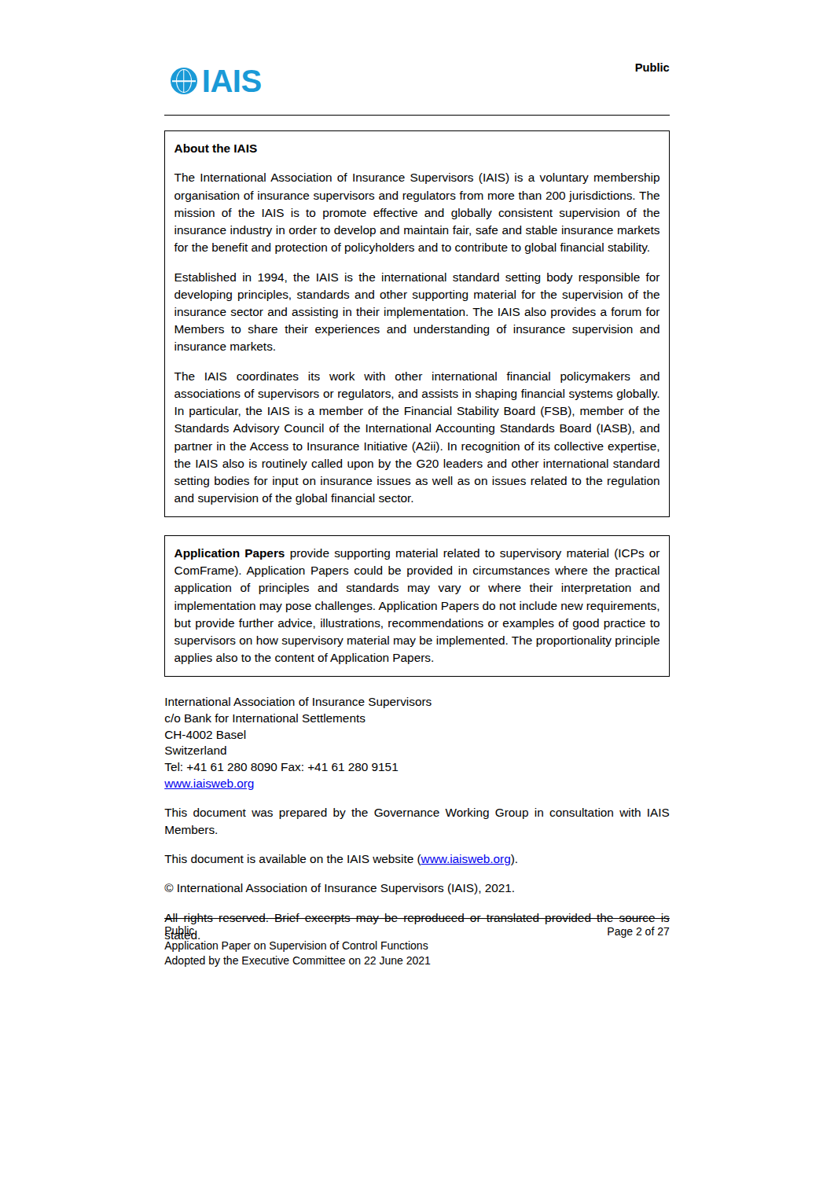IAIS
Public
About the IAIS
The International Association of Insurance Supervisors (IAIS) is a voluntary membership organisation of insurance supervisors and regulators from more than 200 jurisdictions. The mission of the IAIS is to promote effective and globally consistent supervision of the insurance industry in order to develop and maintain fair, safe and stable insurance markets for the benefit and protection of policyholders and to contribute to global financial stability.
Established in 1994, the IAIS is the international standard setting body responsible for developing principles, standards and other supporting material for the supervision of the insurance sector and assisting in their implementation. The IAIS also provides a forum for Members to share their experiences and understanding of insurance supervision and insurance markets.
The IAIS coordinates its work with other international financial policymakers and associations of supervisors or regulators, and assists in shaping financial systems globally. In particular, the IAIS is a member of the Financial Stability Board (FSB), member of the Standards Advisory Council of the International Accounting Standards Board (IASB), and partner in the Access to Insurance Initiative (A2ii). In recognition of its collective expertise, the IAIS also is routinely called upon by the G20 leaders and other international standard setting bodies for input on insurance issues as well as on issues related to the regulation and supervision of the global financial sector.
Application Papers provide supporting material related to supervisory material (ICPs or ComFrame). Application Papers could be provided in circumstances where the practical application of principles and standards may vary or where their interpretation and implementation may pose challenges. Application Papers do not include new requirements, but provide further advice, illustrations, recommendations or examples of good practice to supervisors on how supervisory material may be implemented. The proportionality principle applies also to the content of Application Papers.
International Association of Insurance Supervisors
c/o Bank for International Settlements
CH-4002 Basel
Switzerland
Tel: +41 61 280 8090 Fax: +41 61 280 9151
www.iaisweb.org
This document was prepared by the Governance Working Group in consultation with IAIS Members.
This document is available on the IAIS website (www.iaisweb.org).
© International Association of Insurance Supervisors (IAIS), 2021.
All rights reserved. Brief excerpts may be reproduced or translated provided the source is stated.
Public
Application Paper on Supervision of Control Functions
Adopted by the Executive Committee on 22 June 2021
Page 2 of 27